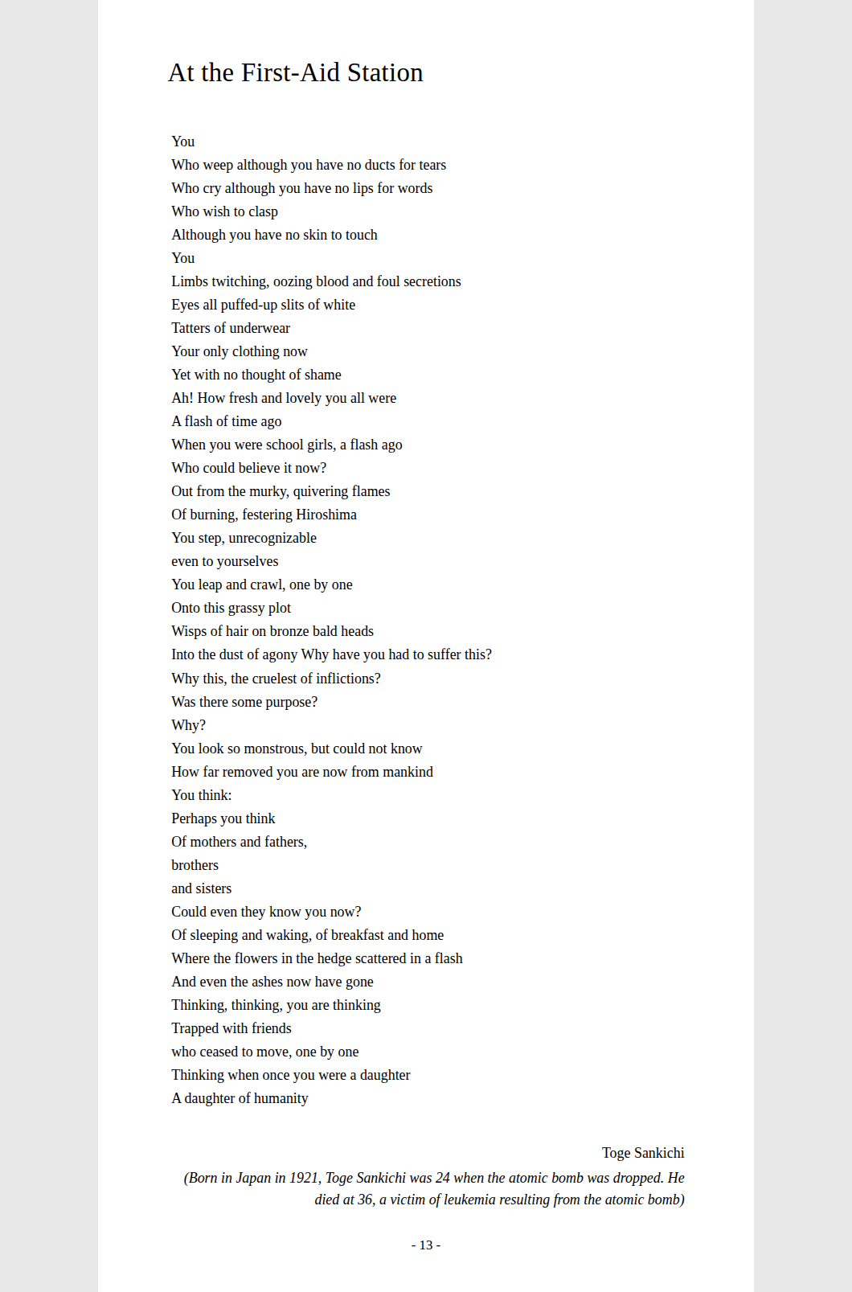At the First-Aid Station
You
Who weep although you have no ducts for tears
Who cry although you have no lips for words
Who wish to clasp
Although you have no skin to touch
You
Limbs twitching, oozing blood and foul secretions
Eyes all puffed-up slits of white
Tatters of underwear
Your only clothing now
Yet with no thought of shame
Ah! How fresh and lovely you all were
A flash of time ago
When you were school girls, a flash ago
Who could believe it now?
Out from the murky, quivering flames
Of burning, festering Hiroshima
You step, unrecognizable
even to yourselves
You leap and crawl, one by one
Onto this grassy plot
Wisps of hair on bronze bald heads
Into the dust of agony Why have you had to suffer this?
Why this, the cruelest of inflictions?
Was there some purpose?
Why?
You look so monstrous, but could not know
How far removed you are now from mankind
You think:
Perhaps you think
Of mothers and fathers,
brothers
and sisters
Could even they know you now?
Of sleeping and waking, of breakfast and home
Where the flowers in the hedge scattered in a flash
And even the ashes now have gone
Thinking, thinking, you are thinking
Trapped with friends
who ceased to move, one by one
Thinking when once you were a daughter
A daughter of humanity
Toge Sankichi (Born in Japan in 1921, Toge Sankichi was 24 when the atomic bomb was dropped. He died at 36, a victim of leukemia resulting from the atomic bomb)
- 13 -